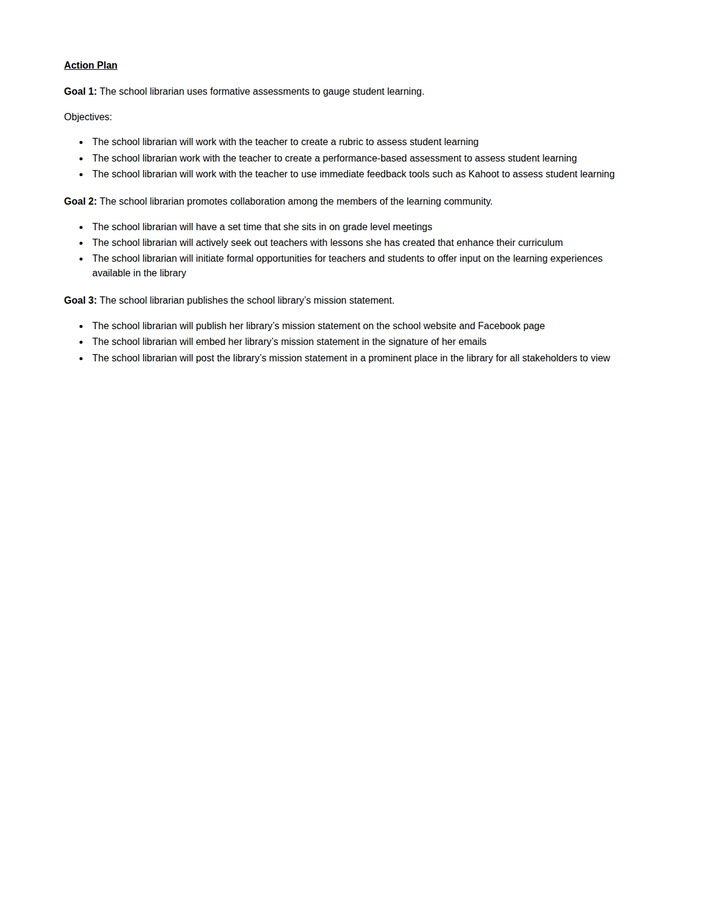Action Plan
Goal 1: The school librarian uses formative assessments to gauge student learning.
Objectives:
The school librarian will work with the teacher to create a rubric to assess student learning
The school librarian work with the teacher to create a performance-based assessment to assess student learning
The school librarian will work with the teacher to use immediate feedback tools such as Kahoot to assess student learning
Goal 2: The school librarian promotes collaboration among the members of the learning community.
The school librarian will have a set time that she sits in on grade level meetings
The school librarian will actively seek out teachers with lessons she has created that enhance their curriculum
The school librarian will initiate formal opportunities for teachers and students to offer input on the learning experiences available in the library
Goal 3: The school librarian publishes the school library’s mission statement.
The school librarian will publish her library’s mission statement on the school website and Facebook page
The school librarian will embed her library’s mission statement in the signature of her emails
The school librarian will post the library’s mission statement in a prominent place in the library for all stakeholders to view